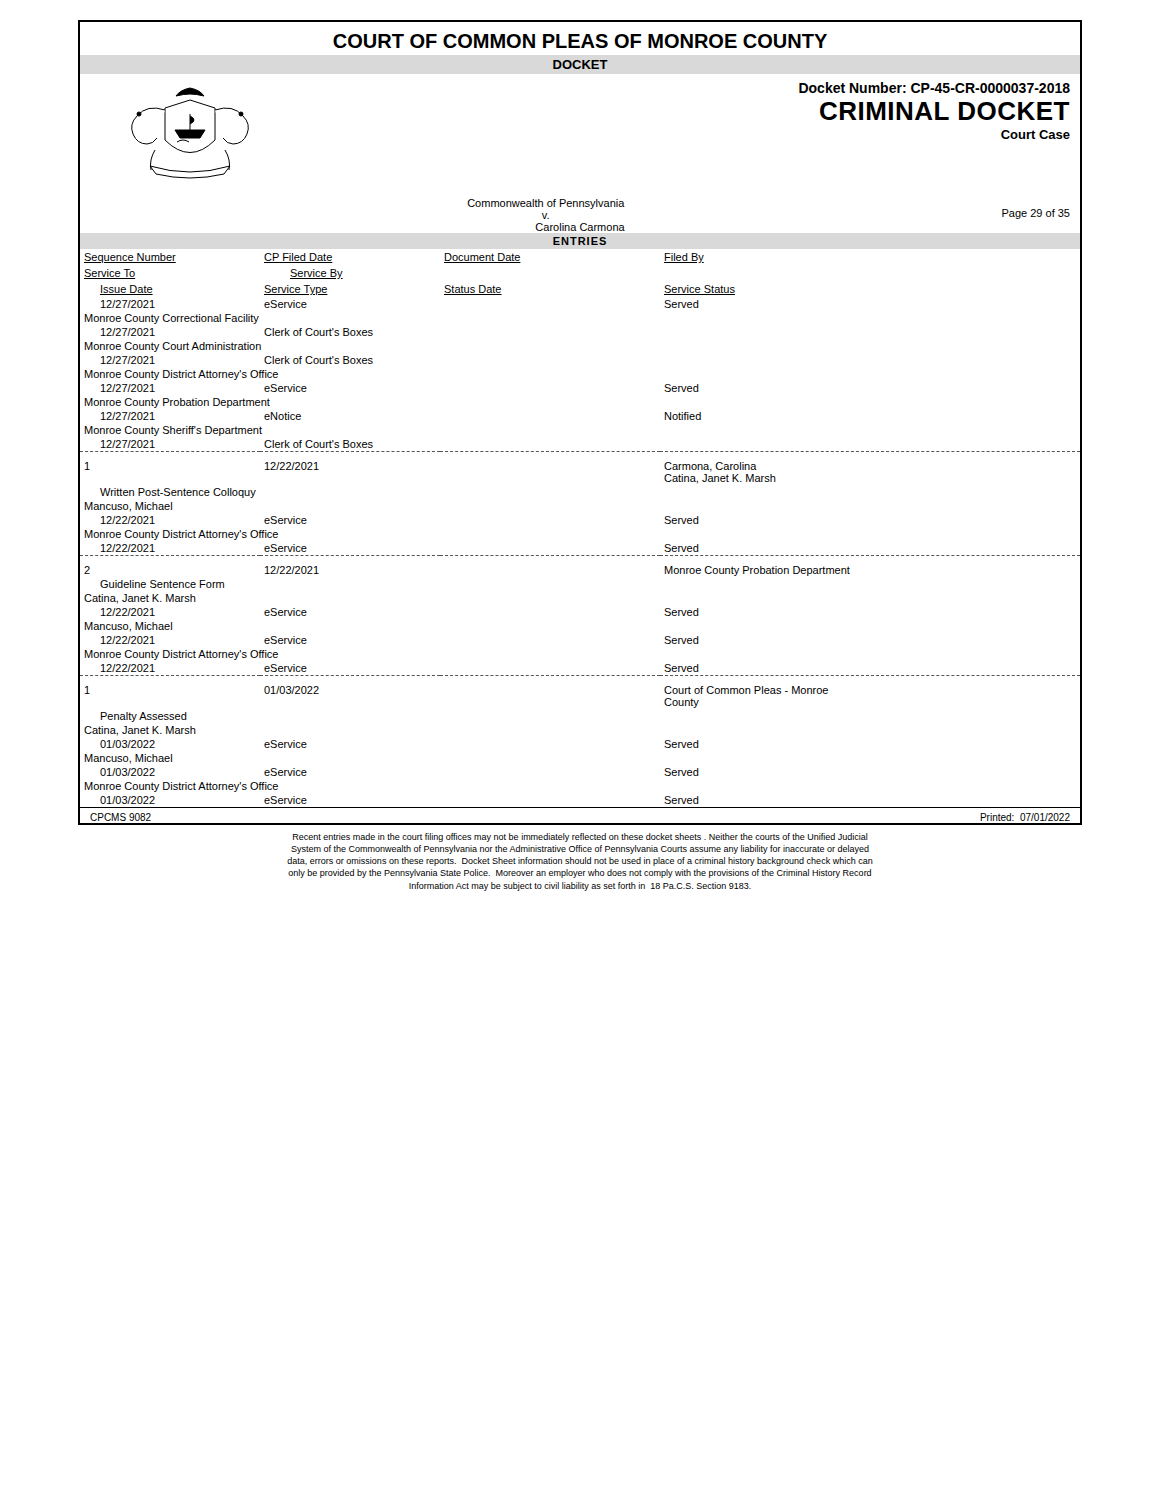COURT OF COMMON PLEAS OF MONROE COUNTY
DOCKET
Docket Number: CP-45-CR-0000037-2018
CRIMINAL DOCKET
Court Case
Page 29 of 35
Commonwealth of Pennsylvania
v.
Carolina Carmona
ENTRIES
| Sequence Number | CP Filed Date | Document Date | Filed By |
| Service To | Service By |
| Issue Date | Service Type | Status Date | Service Status |
| 12/27/2021 | eService | | Served |
| Monroe County Correctional Facility |
| 12/27/2021 | Clerk of Court's Boxes | | |
| Monroe County Court Administration |
| 12/27/2021 | Clerk of Court's Boxes | | |
| Monroe County District Attorney's Office |
| 12/27/2021 | eService | | Served |
| Monroe County Probation Department |
| 12/27/2021 | eNotice | | Notified |
| Monroe County Sheriff's Department |
| 12/27/2021 | Clerk of Court's Boxes | | |
| 1 | 12/22/2021 | | Carmona, Carolina Catina, Janet K. Marsh |
| Written Post-Sentence Colloquy |
| Mancuso, Michael |
| 12/22/2021 | eService | | Served |
| Monroe County District Attorney's Office |
| 12/22/2021 | eService | | Served |
| 2 | 12/22/2021 | | Monroe County Probation Department |
| Guideline Sentence Form |
| Catina, Janet K. Marsh |
| 12/22/2021 | eService | | Served |
| Mancuso, Michael |
| 12/22/2021 | eService | | Served |
| Monroe County District Attorney's Office |
| 12/22/2021 | eService | | Served |
| 1 | 01/03/2022 | | Court of Common Pleas - Monroe County |
| Penalty Assessed |
| Catina, Janet K. Marsh |
| 01/03/2022 | eService | | Served |
| Mancuso, Michael |
| 01/03/2022 | eService | | Served |
| Monroe County District Attorney's Office |
| 01/03/2022 | eService | | Served |
CPCMS 9082
Printed: 07/01/2022
Recent entries made in the court filing offices may not be immediately reflected on these docket sheets . Neither the courts of the Unified Judicial
System of the Commonwealth of Pennsylvania nor the Administrative Office of Pennsylvania Courts assume any liability for inaccurate or delayed
data, errors or omissions on these reports. Docket Sheet information should not be used in place of a criminal history background check which can
only be provided by the Pennsylvania State Police. Moreover an employer who does not comply with the provisions of the Criminal History Record
Information Act may be subject to civil liability as set forth in 18 Pa.C.S. Section 9183.